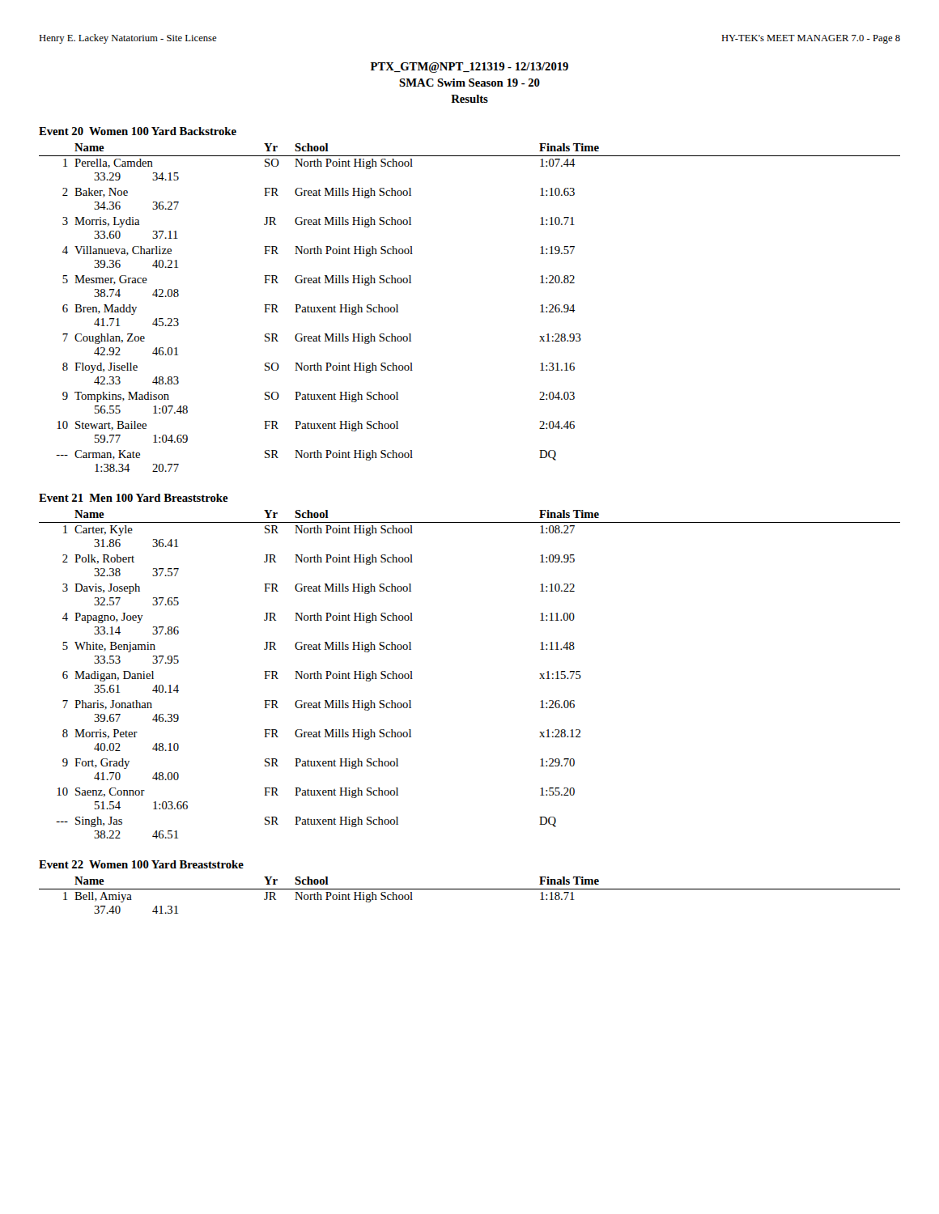Henry E. Lackey Natatorium - Site License HY-TEK's MEET MANAGER 7.0 - Page 8
PTX_GTM@NPT_121319 - 12/13/2019
SMAC Swim Season 19 - 20
Results
Event 20 Women 100 Yard Backstroke
| | Name | Yr | School | Finals Time |
| --- | --- | --- | --- | --- |
| 1 | Perella, Camden | SO | North Point High School | 1:07.44 |
| | 33.29 34.15 |
| 2 | Baker, Noe | FR | Great Mills High School | 1:10.63 |
| | 34.36 36.27 |
| 3 | Morris, Lydia | JR | Great Mills High School | 1:10.71 |
| | 33.60 37.11 |
| 4 | Villanueva, Charlize | FR | North Point High School | 1:19.57 |
| | 39.36 40.21 |
| 5 | Mesmer, Grace | FR | Great Mills High School | 1:20.82 |
| | 38.74 42.08 |
| 6 | Bren, Maddy | FR | Patuxent High School | 1:26.94 |
| | 41.71 45.23 |
| 7 | Coughlan, Zoe | SR | Great Mills High School | x1:28.93 |
| | 42.92 46.01 |
| 8 | Floyd, Jiselle | SO | North Point High School | 1:31.16 |
| | 42.33 48.83 |
| 9 | Tompkins, Madison | SO | Patuxent High School | 2:04.03 |
| | 56.55 1:07.48 |
| 10 | Stewart, Bailee | FR | Patuxent High School | 2:04.46 |
| | 59.77 1:04.69 |
| --- | Carman, Kate | SR | North Point High School | DQ |
| | 1:38.34 20.77 |
Event 21 Men 100 Yard Breaststroke
| | Name | Yr | School | Finals Time |
| --- | --- | --- | --- | --- |
| 1 | Carter, Kyle | SR | North Point High School | 1:08.27 |
| | 31.86 36.41 |
| 2 | Polk, Robert | JR | North Point High School | 1:09.95 |
| | 32.38 37.57 |
| 3 | Davis, Joseph | FR | Great Mills High School | 1:10.22 |
| | 32.57 37.65 |
| 4 | Papagno, Joey | JR | North Point High School | 1:11.00 |
| | 33.14 37.86 |
| 5 | White, Benjamin | JR | Great Mills High School | 1:11.48 |
| | 33.53 37.95 |
| 6 | Madigan, Daniel | FR | North Point High School | x1:15.75 |
| | 35.61 40.14 |
| 7 | Pharis, Jonathan | FR | Great Mills High School | 1:26.06 |
| | 39.67 46.39 |
| 8 | Morris, Peter | FR | Great Mills High School | x1:28.12 |
| | 40.02 48.10 |
| 9 | Fort, Grady | SR | Patuxent High School | 1:29.70 |
| | 41.70 48.00 |
| 10 | Saenz, Connor | FR | Patuxent High School | 1:55.20 |
| | 51.54 1:03.66 |
| --- | Singh, Jas | SR | Patuxent High School | DQ |
| | 38.22 46.51 |
Event 22 Women 100 Yard Breaststroke
| | Name | Yr | School | Finals Time |
| --- | --- | --- | --- | --- |
| 1 | Bell, Amiya | JR | North Point High School | 1:18.71 |
| | 37.40 41.31 |